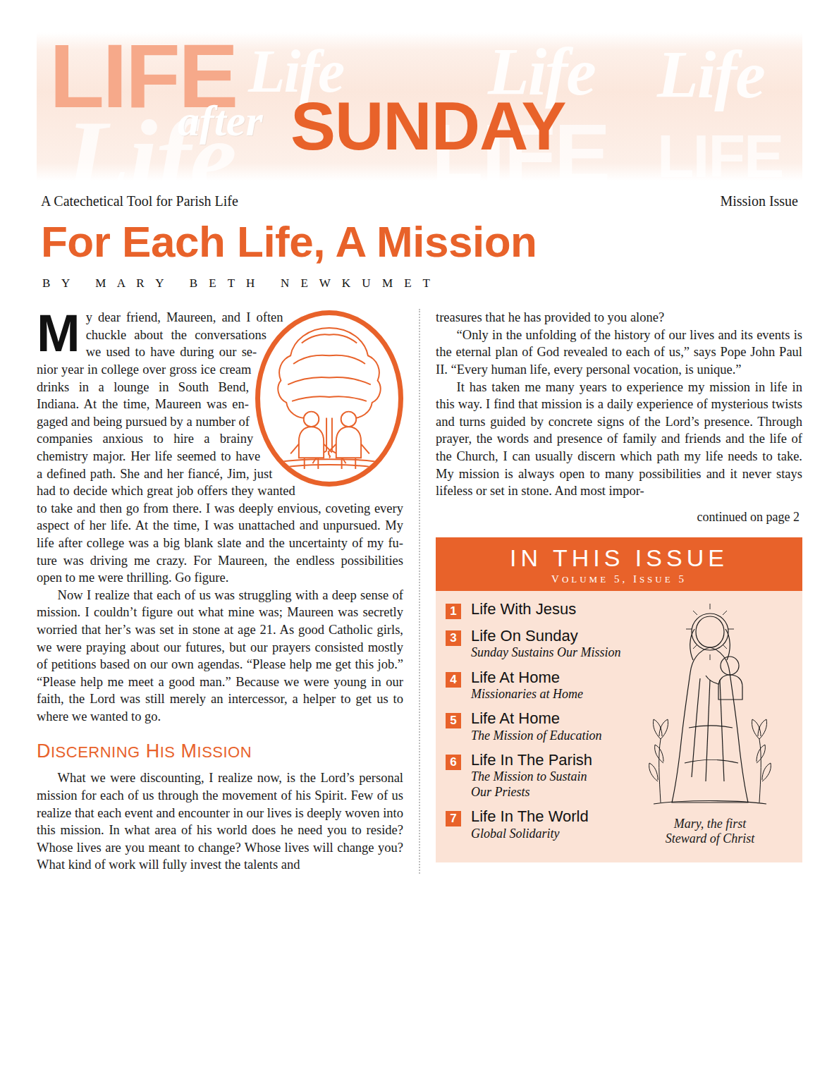Life
Life
Life
Life
LIFE
LIFE
LIFE
after
SUNDAY
A Catechetical Tool for Parish Life
Mission Issue
For Each Life, A Mission
B Y M A R Y B E T H N E W K U M E T
My dear friend, Maureen, and I often chuckle about the conversations we used to have during our senior year in college over gross ice cream drinks in a lounge in South Bend, Indiana. At the time, Maureen was engaged and being pursued by a number of companies anxious to hire a brainy chemistry major. Her life seemed to have a defined path. She and her fiancé, Jim, just had to decide which great job offers they wanted to take and then go from there. I was deeply envious, coveting every aspect of her life. At the time, I was unattached and unpursued. My life after college was a big blank slate and the uncertainty of my future was driving me crazy. For Maureen, the endless possibilities open to me were thrilling. Go figure.
Now I realize that each of us was struggling with a deep sense of mission. I couldn’t figure out what mine was; Maureen was secretly worried that her’s was set in stone at age 21. As good Catholic girls, we were praying about our futures, but our prayers consisted mostly of petitions based on our own agendas. “Please help me get this job.” “Please help me meet a good man.” Because we were young in our faith, the Lord was still merely an intercessor, a helper to get us to where we wanted to go.
DISCERNING HIS MISSION
What we were discounting, I realize now, is the Lord’s personal mission for each of us through the movement of his Spirit. Few of us realize that each event and encounter in our lives is deeply woven into this mission. In what area of his world does he need you to reside? Whose lives are you meant to change? Whose lives will change you? What kind of work will fully invest the talents and
treasures that he has provided to you alone?
“Only in the unfolding of the history of our lives and its events is the eternal plan of God revealed to each of us,” says Pope John Paul II. “Every human life, every personal vocation, is unique.”
It has taken me many years to experience my mission in life in this way. I find that mission is a daily experience of mysterious twists and turns guided by concrete signs of the Lord’s presence. Through prayer, the words and presence of family and friends and the life of the Church, I can usually discern which path my life needs to take. My mission is always open to many possibilities and it never stays lifeless or set in stone. And most impor-
continued on page 2
IN THIS ISSUE
VOLUME 5, ISSUE 5
1
Life With Jesus
3
Life On Sunday
Sunday Sustains Our Mission
4
Life At Home
Missionaries at Home
5
Life At Home
The Mission of Education
6
Life In The Parish
The Mission to Sustain
Our Priests
7
Life In The World
Global Solidarity
Mary, the first
Steward of Christ